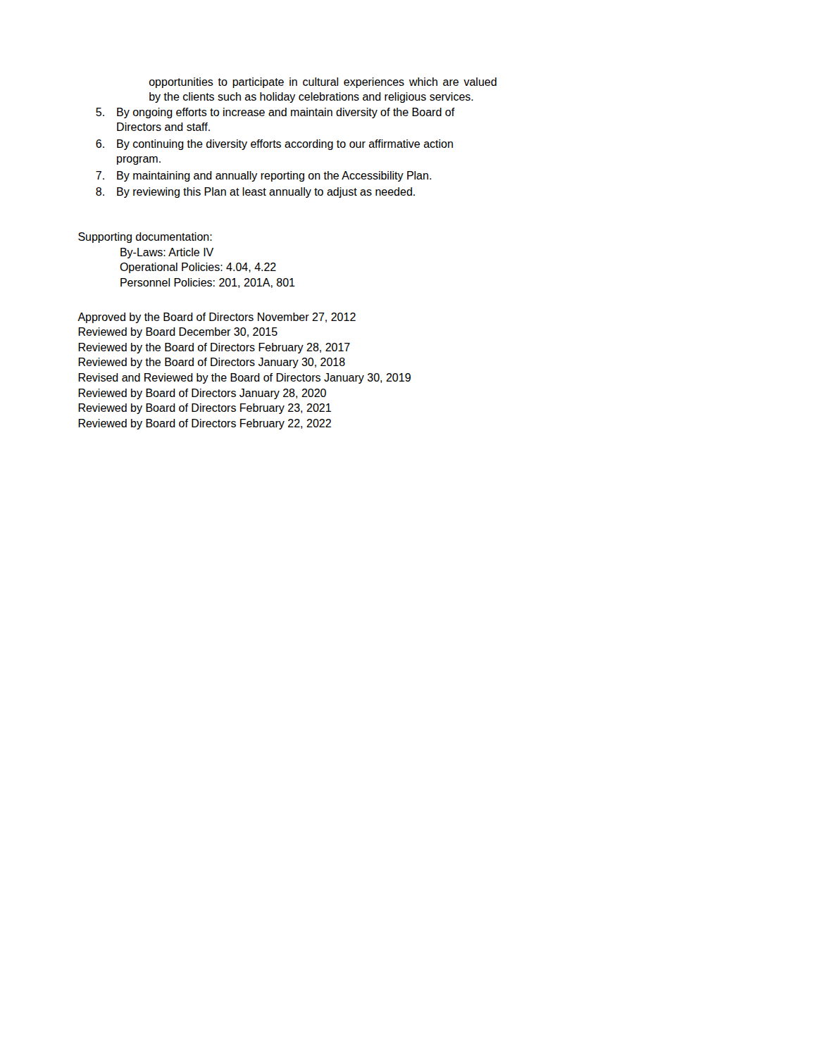opportunities to participate in cultural experiences which are valued by the clients such as holiday celebrations and religious services.
By ongoing efforts to increase and maintain diversity of the Board of Directors and staff.
By continuing the diversity efforts according to our affirmative action program.
By maintaining and annually reporting on the Accessibility Plan.
By reviewing this Plan at least annually to adjust as needed.
Supporting documentation:
By-Laws: Article IV
Operational Policies: 4.04, 4.22
Personnel Policies: 201, 201A, 801
Approved by the Board of Directors November 27, 2012
Reviewed by Board December 30, 2015
Reviewed by the Board of Directors February 28, 2017
Reviewed by the Board of Directors January 30, 2018
Revised and Reviewed by the Board of Directors January 30, 2019
Reviewed by Board of Directors January 28, 2020
Reviewed by Board of Directors February 23, 2021
Reviewed by Board of Directors February 22, 2022